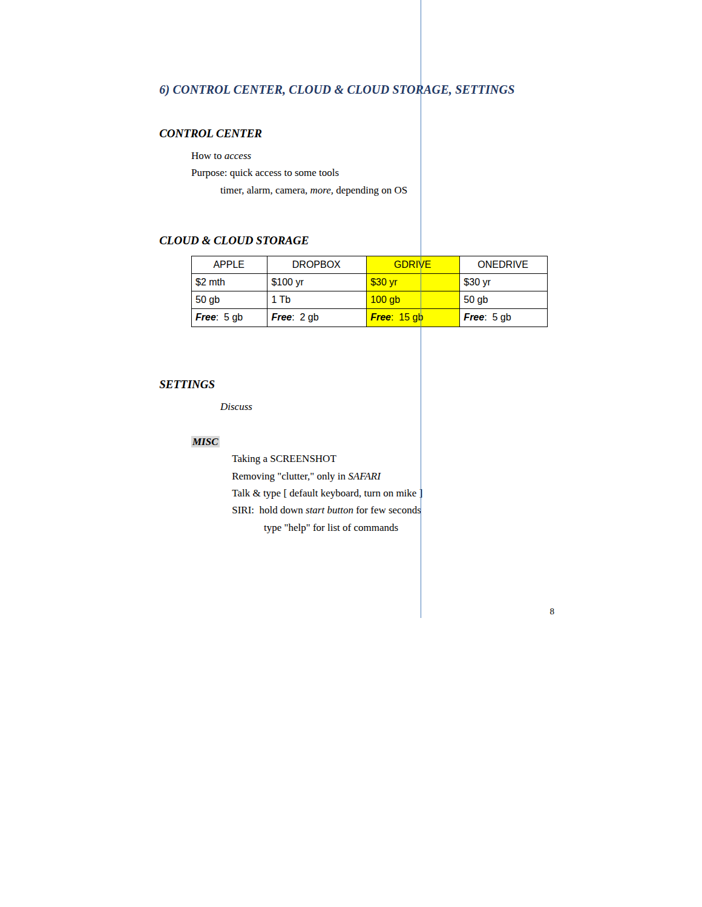6) CONTROL CENTER, CLOUD & CLOUD STORAGE, SETTINGS
CONTROL CENTER
How to access
Purpose: quick access to some tools
timer, alarm, camera, more, depending on OS
CLOUD & CLOUD STORAGE
| APPLE | DROPBOX | GDRIVE | ONEDRIVE |
| --- | --- | --- | --- |
| $2 mth | $100 yr | $30 yr | $30 yr |
| 50 gb | 1 Tb | 100 gb | 50 gb |
| Free : 5 gb | Free : 2 gb | Free : 15 gb | Free : 5 gb |
SETTINGS
Discuss
MISC
Taking a SCREENSHOT
Removing "clutter," only in SAFARI
Talk & type [ default keyboard, turn on mike ]
SIRI: hold down start button for few seconds
type "help" for list of commands
8